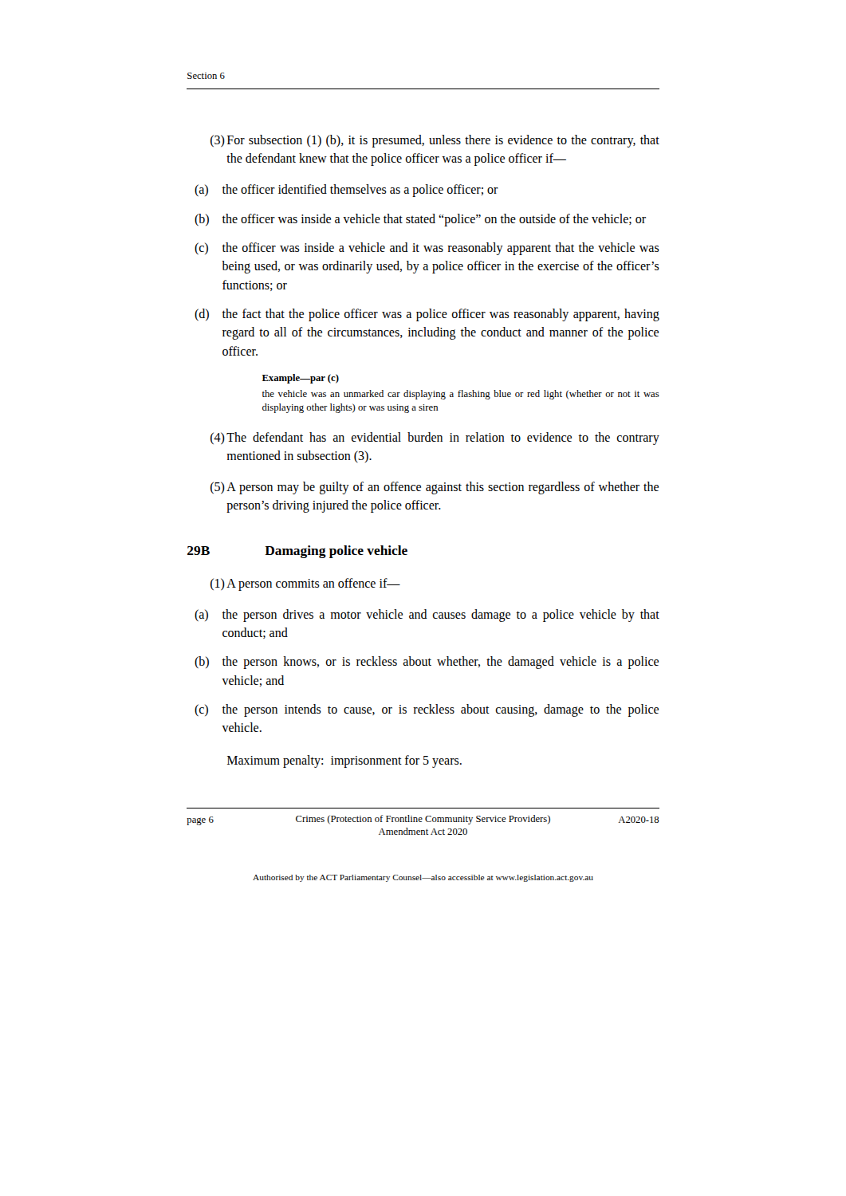Section 6
(3)
For subsection (1) (b), it is presumed, unless there is evidence to the contrary, that the defendant knew that the police officer was a police officer if—
(a)
the officer identified themselves as a police officer; or
(b)
the officer was inside a vehicle that stated “police” on the outside of the vehicle; or
(c)
the officer was inside a vehicle and it was reasonably apparent that the vehicle was being used, or was ordinarily used, by a police officer in the exercise of the officer’s functions; or
(d)
the fact that the police officer was a police officer was reasonably apparent, having regard to all of the circumstances, including the conduct and manner of the police officer.
Example—par (c)
the vehicle was an unmarked car displaying a flashing blue or red light (whether or not it was displaying other lights) or was using a siren
(4)
The defendant has an evidential burden in relation to evidence to the contrary mentioned in subsection (3).
(5)
A person may be guilty of an offence against this section regardless of whether the person’s driving injured the police officer.
29B
Damaging police vehicle
(1)
A person commits an offence if—
(a)
the person drives a motor vehicle and causes damage to a police vehicle by that conduct; and
(b)
the person knows, or is reckless about whether, the damaged vehicle is a police vehicle; and
(c)
the person intends to cause, or is reckless about causing, damage to the police vehicle.
Maximum penalty: imprisonment for 5 years.
page 6
Crimes (Protection of Frontline Community Service Providers) Amendment Act 2020
A2020-18
Authorised by the ACT Parliamentary Counsel—also accessible at www.legislation.act.gov.au